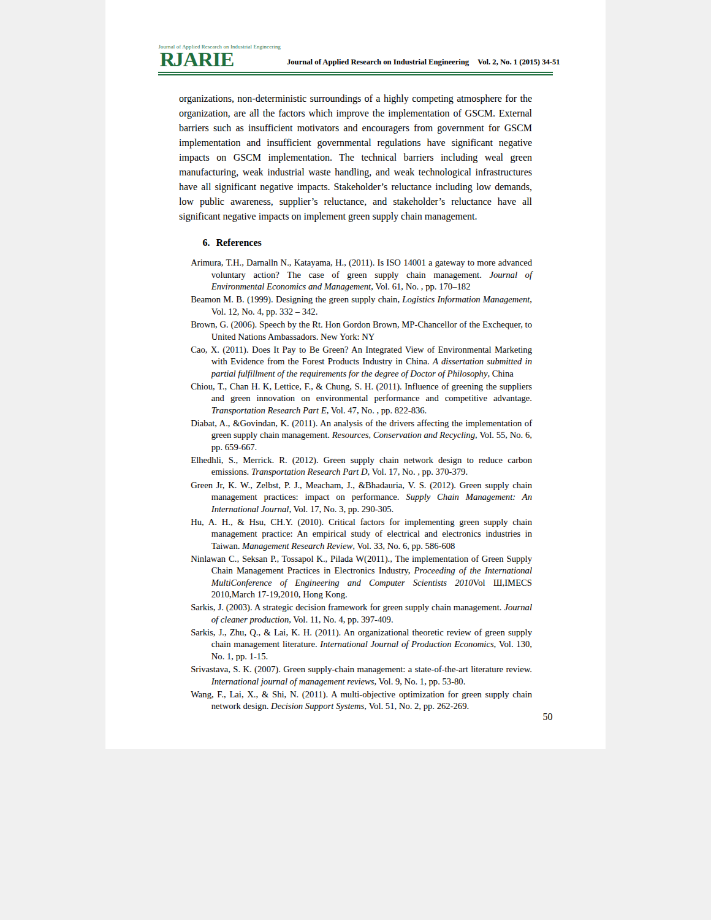Journal of Applied Research on Industrial Engineering
RJARIE
Journal of Applied Research on Industrial EngineeringVol. 2, No. 1 (2015) 34-51
organizations, non-deterministic surroundings of a highly competing atmosphere for the organization, are all the factors which improve the implementation of GSCM. External barriers such as insufficient motivators and encouragers from government for GSCM implementation and insufficient governmental regulations have significant negative impacts on GSCM implementation. The technical barriers including weal green manufacturing, weak industrial waste handling, and weak technological infrastructures have all significant negative impacts. Stakeholder’s reluctance including low demands, low public awareness, supplier’s reluctance, and stakeholder’s reluctance have all significant negative impacts on implement green supply chain management.
6. References
Arimura, T.H., Darnalln N., Katayama, H., (2011). Is ISO 14001 a gateway to more advanced voluntary action? The case of green supply chain management. Journal of Environmental Economics and Management, Vol. 61, No. , pp. 170–182
Beamon M. B. (1999). Designing the green supply chain, Logistics Information Management, Vol. 12, No. 4, pp. 332 – 342.
Brown, G. (2006). Speech by the Rt. Hon Gordon Brown, MP-Chancellor of the Exchequer, to United Nations Ambassadors. New York: NY
Cao, X. (2011). Does It Pay to Be Green? An Integrated View of Environmental Marketing with Evidence from the Forest Products Industry in China. A dissertation submitted in partial fulfillment of the requirements for the degree of Doctor of Philosophy, China
Chiou, T., Chan H. K, Lettice, F., & Chung, S. H. (2011). Influence of greening the suppliers and green innovation on environmental performance and competitive advantage. Transportation Research Part E, Vol. 47, No. , pp. 822-836.
Diabat, A., &Govindan, K. (2011). An analysis of the drivers affecting the implementation of green supply chain management. Resources, Conservation and Recycling, Vol. 55, No. 6, pp. 659-667.
Elhedhli, S., Merrick. R. (2012). Green supply chain network design to reduce carbon emissions. Transportation Research Part D, Vol. 17, No. , pp. 370-379.
Green Jr, K. W., Zelbst, P. J., Meacham, J., &Bhadauria, V. S. (2012). Green supply chain management practices: impact on performance. Supply Chain Management: An International Journal, Vol. 17, No. 3, pp. 290-305.
Hu, A. H., & Hsu, CH.Y. (2010). Critical factors for implementing green supply chain management practice: An empirical study of electrical and electronics industries in Taiwan. Management Research Review, Vol. 33, No. 6, pp. 586-608
Ninlawan C., Seksan P., Tossapol K., Pilada W(2011)., The implementation of Green Supply Chain Management Practices in Electronics Industry, Proceeding of the International MultiConference of Engineering and Computer Scientists 2010 Vol Ш,IMECS 2010,March 17-19,2010, Hong Kong.
Sarkis, J. (2003). A strategic decision framework for green supply chain management. Journal of cleaner production, Vol. 11, No. 4, pp. 397-409.
Sarkis, J., Zhu, Q., & Lai, K. H. (2011). An organizational theoretic review of green supply chain management literature. International Journal of Production Economics, Vol. 130, No. 1, pp. 1-15.
Srivastava, S. K. (2007). Green supply‑chain management: a state‑of‑the‑art literature review. International journal of management reviews, Vol. 9, No. 1, pp. 53-80.
Wang, F., Lai, X., & Shi, N. (2011). A multi-objective optimization for green supply chain network design. Decision Support Systems, Vol. 51, No. 2, pp. 262-269.
50